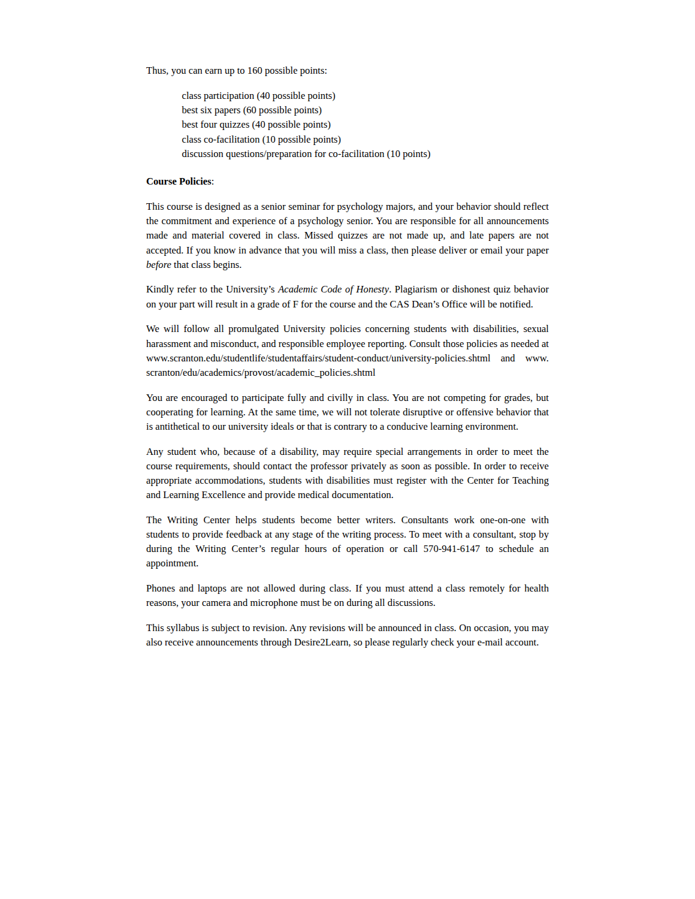Thus, you can earn up to 160 possible points:
class participation (40 possible points)
best six papers (60 possible points)
best four quizzes (40 possible points)
class co-facilitation (10 possible points)
discussion questions/preparation for co-facilitation (10 points)
Course Policies
:
This course is designed as a senior seminar for psychology majors, and your behavior should reflect the commitment and experience of a psychology senior. You are responsible for all announcements made and material covered in class. Missed quizzes are not made up, and late papers are not accepted. If you know in advance that you will miss a class, then please deliver or email your paper before that class begins.
Kindly refer to the University’s Academic Code of Honesty. Plagiarism or dishonest quiz behavior on your part will result in a grade of F for the course and the CAS Dean’s Office will be notified.
We will follow all promulgated University policies concerning students with disabilities, sexual harassment and misconduct, and responsible employee reporting. Consult those policies as needed at www.scranton.edu/studentlife/studentaffairs/student-conduct/university-policies.shtml and www. scranton/edu/academics/provost/academic_policies.shtml
You are encouraged to participate fully and civilly in class. You are not competing for grades, but cooperating for learning. At the same time, we will not tolerate disruptive or offensive behavior that is antithetical to our university ideals or that is contrary to a conducive learning environment.
Any student who, because of a disability, may require special arrangements in order to meet the course requirements, should contact the professor privately as soon as possible. In order to receive appropriate accommodations, students with disabilities must register with the Center for Teaching and Learning Excellence and provide medical documentation.
The Writing Center helps students become better writers. Consultants work one-on-one with students to provide feedback at any stage of the writing process. To meet with a consultant, stop by during the Writing Center’s regular hours of operation or call 570-941-6147 to schedule an appointment.
Phones and laptops are not allowed during class. If you must attend a class remotely for health reasons, your camera and microphone must be on during all discussions.
This syllabus is subject to revision. Any revisions will be announced in class. On occasion, you may also receive announcements through Desire2Learn, so please regularly check your e-mail account.